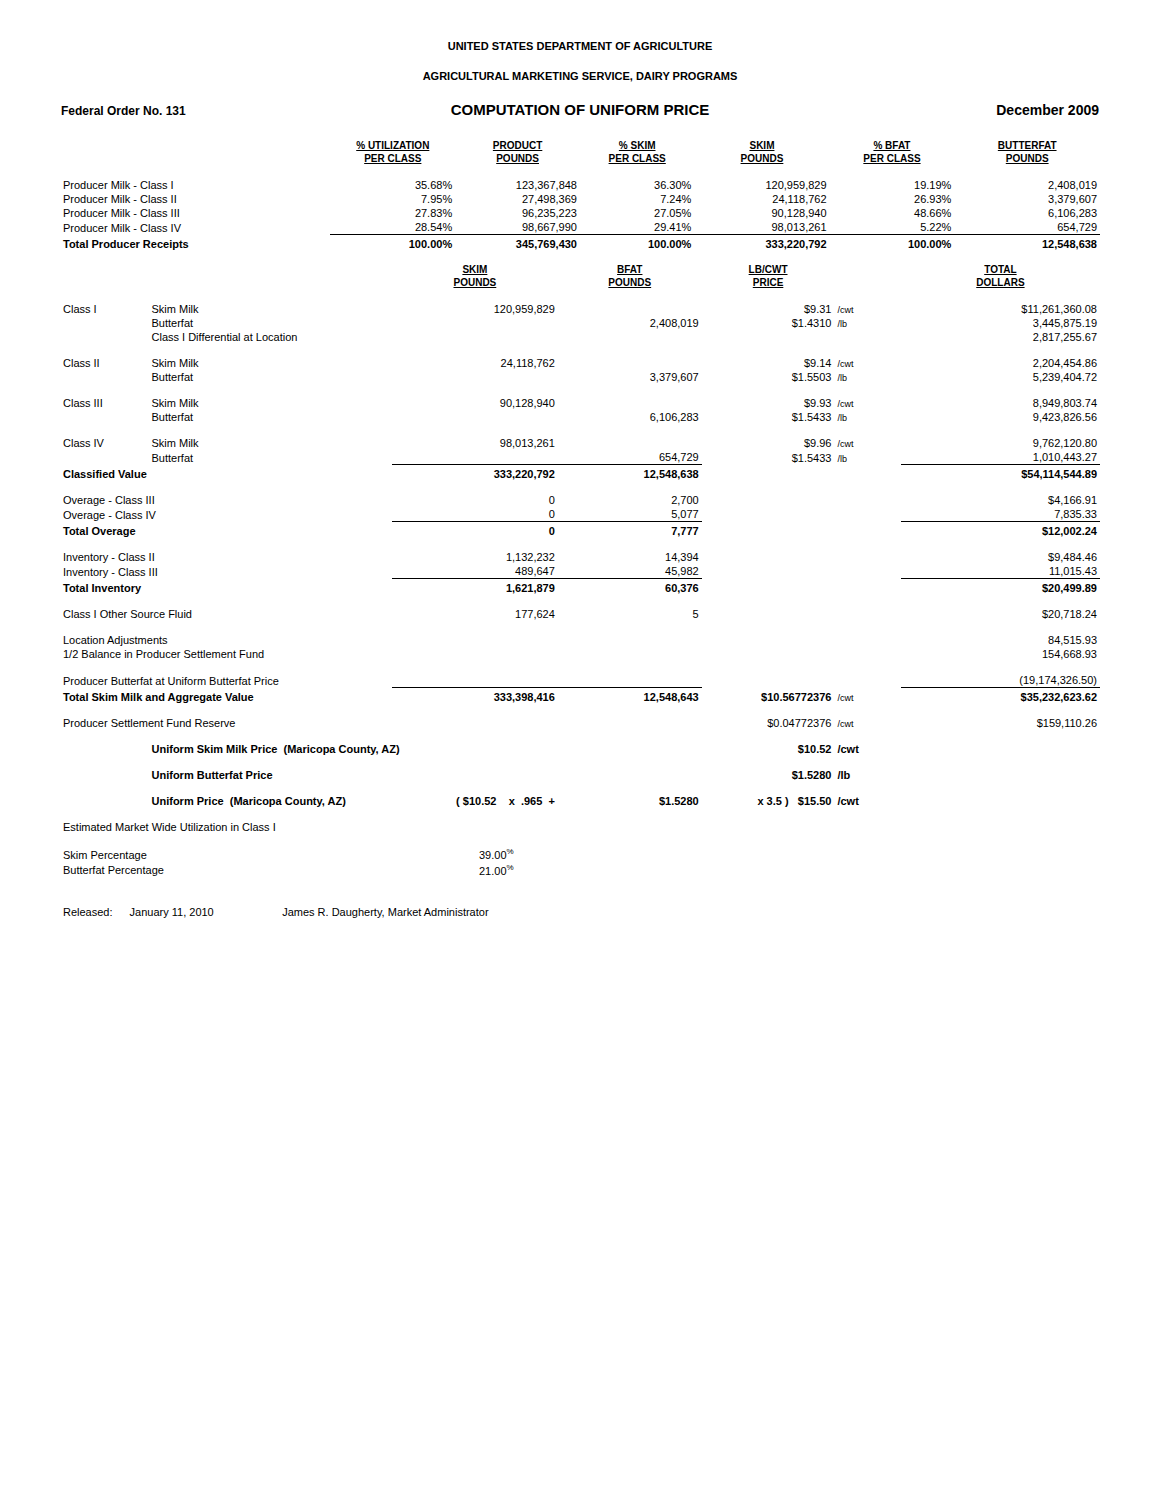UNITED STATES DEPARTMENT OF AGRICULTURE
AGRICULTURAL MARKETING SERVICE, DAIRY PROGRAMS
| Federal Order No. 131 | COMPUTATION OF UNIFORM PRICE | December 2009 |
| | % UTILIZATION PER CLASS | PRODUCT POUNDS | % SKIM PER CLASS | SKIM POUNDS | % BFAT PER CLASS | BUTTERFAT POUNDS |
| Producer Milk - Class I | 35.68% | 123,367,848 | 36.30% | 120,959,829 | 19.19% | 2,408,019 |
| Producer Milk - Class II | 7.95% | 27,498,369 | 7.24% | 24,118,762 | 26.93% | 3,379,607 |
| Producer Milk - Class III | 27.83% | 96,235,223 | 27.05% | 90,128,940 | 48.66% | 6,106,283 |
| Producer Milk - Class IV | 28.54% | 98,667,990 | 29.41% | 98,013,261 | 5.22% | 654,729 |
| Total Producer Receipts | 100.00% | 345,769,430 | 100.00% | 333,220,792 | 100.00% | 12,548,638 |
| | | SKIM POUNDS | BFAT POUNDS | LB/CWT PRICE | | TOTAL DOLLARS |
| Class I | Skim Milk | 120,959,829 | | $9.31 | /cwt | $11,261,360.08 |
| | Butterfat | | 2,408,019 | $1.4310 | /lb | 3,445,875.19 |
| | Class I Differential at Location | | | | | 2,817,255.67 |
| Class II | Skim Milk | 24,118,762 | | $9.14 | /cwt | 2,204,454.86 |
| | Butterfat | | 3,379,607 | $1.5503 | /lb | 5,239,404.72 |
| Class III | Skim Milk | 90,128,940 | | $9.93 | /cwt | 8,949,803.74 |
| | Butterfat | | 6,106,283 | $1.5433 | /lb | 9,423,826.56 |
| Class IV | Skim Milk | 98,013,261 | | $9.96 | /cwt | 9,762,120.80 |
| | Butterfat | | 654,729 | $1.5433 | /lb | 1,010,443.27 |
| Classified Value | 333,220,792 | 12,548,638 | | | $54,114,544.89 |
| Overage - Class III | 0 | 2,700 | | | $4,166.91 |
| Overage - Class IV | 0 | 5,077 | | | 7,835.33 |
| Total Overage | 0 | 7,777 | | | $12,002.24 |
| Inventory - Class II | 1,132,232 | 14,394 | | | $9,484.46 |
| Inventory - Class III | 489,647 | 45,982 | | | 11,015.43 |
| Total Inventory | 1,621,879 | 60,376 | | | $20,499.89 |
| Class I Other Source Fluid | 177,624 | 5 | | | $20,718.24 |
| Location Adjustments | | | | | 84,515.93 |
| 1/2 Balance in Producer Settlement Fund | | | | | 154,668.93 |
| Producer Butterfat at Uniform Butterfat Price | | | | | (19,174,326.50) |
| Total Skim Milk and Aggregate Value | 333,398,416 | 12,548,643 | $10.56772376 | /cwt | $35,232,623.62 |
| Producer Settlement Fund Reserve | | | $0.04772376 | /cwt | $159,110.26 |
| | Uniform Skim Milk Price (Maricopa County, AZ) | | $10.52 | /cwt | |
| | Uniform Butterfat Price | | $1.5280 | /lb | |
| | Uniform Price (Maricopa County, AZ) | ( $10.52 x .965 + | $1.5280 | x 3.5 ) $15.50 | /cwt | |
| Estimated Market Wide Utilization in Class I | |
| Skim Percentage | 39.00 % |
| Butterfat Percentage | 21.00 % |
| Released: | January 11, 2010 | James R. Daugherty, Market Administrator |